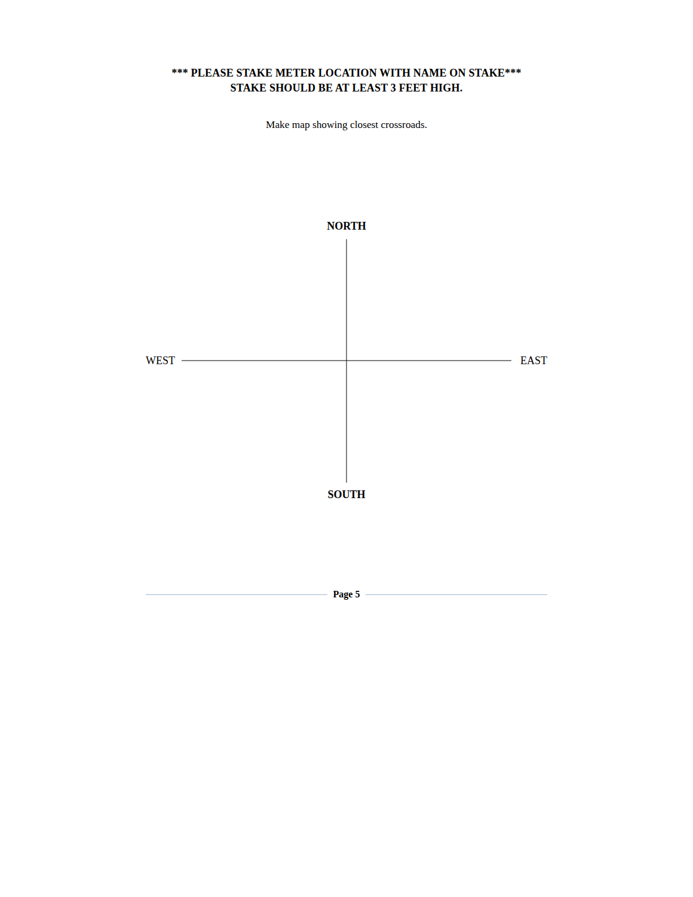*** PLEASE STAKE METER LOCATION WITH NAME ON STAKE*** STAKE SHOULD BE AT LEAST 3 FEET HIGH.
Make map showing closest crossroads.
NORTH
WEST
EAST
SOUTH
Page 5